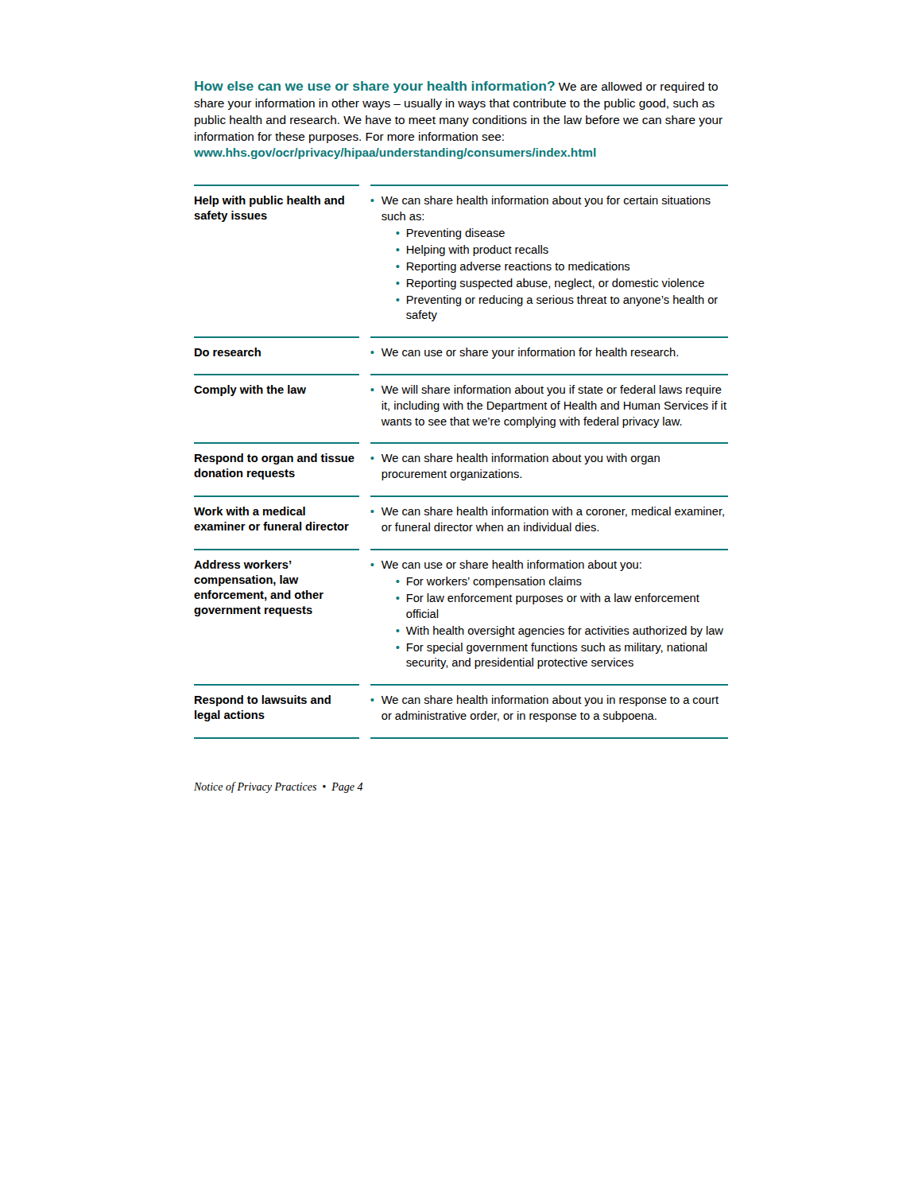How else can we use or share your health information? We are allowed or required to share your information in other ways – usually in ways that contribute to the public good, such as public health and research. We have to meet many conditions in the law before we can share your information for these purposes. For more information see: www.hhs.gov/ocr/privacy/hipaa/understanding/consumers/index.html
| Help with public health and safety issues | | We can share health information about you for certain situations such as: Preventing disease Helping with product recalls Reporting adverse reactions to medications Reporting suspected abuse, neglect, or domestic violence Preventing or reducing a serious threat to anyone’s health or safety |
| Do research | | We can use or share your information for health research. |
| Comply with the law | | We will share information about you if state or federal laws require it, including with the Department of Health and Human Services if it wants to see that we’re complying with federal privacy law. |
| Respond to organ and tissue donation requests | | We can share health information about you with organ procurement organizations. |
| Work with a medical examiner or funeral director | | We can share health information with a coroner, medical examiner, or funeral director when an individual dies. |
| Address workers’ compensation, law enforcement, and other government requests | | We can use or share health information about you: For workers’ compensation claims For law enforcement purposes or with a law enforcement official With health oversight agencies for activities authorized by law For special government functions such as military, national security, and presidential protective services |
| Respond to lawsuits and legal actions | | We can share health information about you in response to a court or administrative order, or in response to a subpoena. |
Notice of Privacy Practices • Page 4